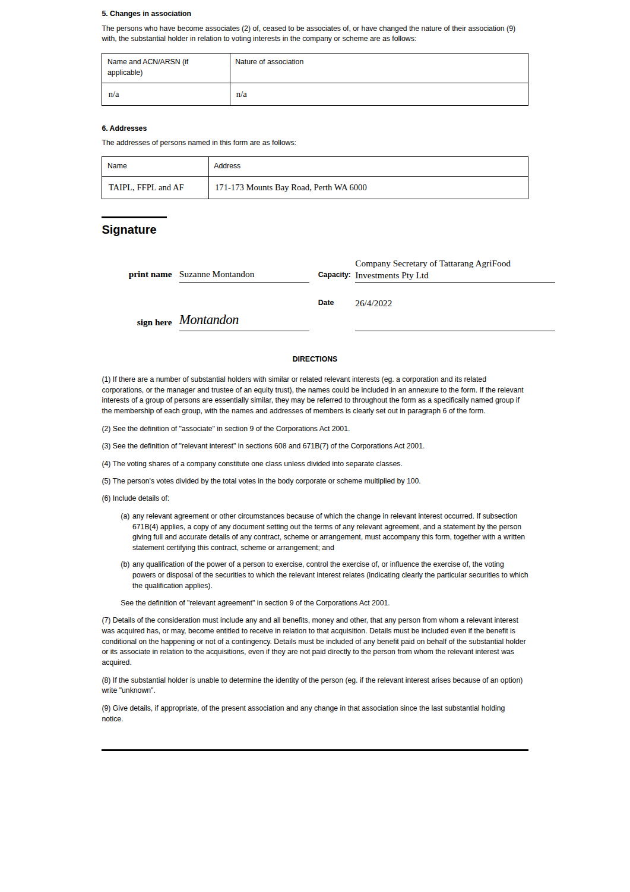5. Changes in association
The persons who have become associates (2) of, ceased to be associates of, or have changed the nature of their association (9) with, the substantial holder in relation to voting interests in the company or scheme are as follows:
| Name and ACN/ARSN (if applicable) | Nature of association |
| --- | --- |
| n/a | n/a |
6. Addresses
The addresses of persons named in this form are as follows:
| Name | Address |
| --- | --- |
| TAIPL, FFPL and AF | 171-173 Mounts Bay Road, Perth WA 6000 |
Signature
| print name | Suzanne Montandon | Capacity: | Company Secretary of Tattarang AgriFood Investments Pty Ltd |
| | | Date | 26/4/2022 |
| sign here | Montandon | | |
DIRECTIONS
(1) If there are a number of substantial holders with similar or related relevant interests (eg. a corporation and its related corporations, or the manager and trustee of an equity trust), the names could be included in an annexure to the form. If the relevant interests of a group of persons are essentially similar, they may be referred to throughout the form as a specifically named group if the membership of each group, with the names and addresses of members is clearly set out in paragraph 6 of the form.
(2) See the definition of "associate" in section 9 of the Corporations Act 2001.
(3) See the definition of "relevant interest" in sections 608 and 671B(7) of the Corporations Act 2001.
(4) The voting shares of a company constitute one class unless divided into separate classes.
(5) The person's votes divided by the total votes in the body corporate or scheme multiplied by 100.
(6) Include details of:
(a) any relevant agreement or other circumstances because of which the change in relevant interest occurred. If subsection 671B(4) applies, a copy of any document setting out the terms of any relevant agreement, and a statement by the person giving full and accurate details of any contract, scheme or arrangement, must accompany this form, together with a written statement certifying this contract, scheme or arrangement; and
(b) any qualification of the power of a person to exercise, control the exercise of, or influence the exercise of, the voting powers or disposal of the securities to which the relevant interest relates (indicating clearly the particular securities to which the qualification applies).
See the definition of "relevant agreement" in section 9 of the Corporations Act 2001.
(7) Details of the consideration must include any and all benefits, money and other, that any person from whom a relevant interest was acquired has, or may, become entitled to receive in relation to that acquisition. Details must be included even if the benefit is conditional on the happening or not of a contingency. Details must be included of any benefit paid on behalf of the substantial holder or its associate in relation to the acquisitions, even if they are not paid directly to the person from whom the relevant interest was acquired.
(8) If the substantial holder is unable to determine the identity of the person (eg. if the relevant interest arises because of an option) write "unknown".
(9) Give details, if appropriate, of the present association and any change in that association since the last substantial holding notice.